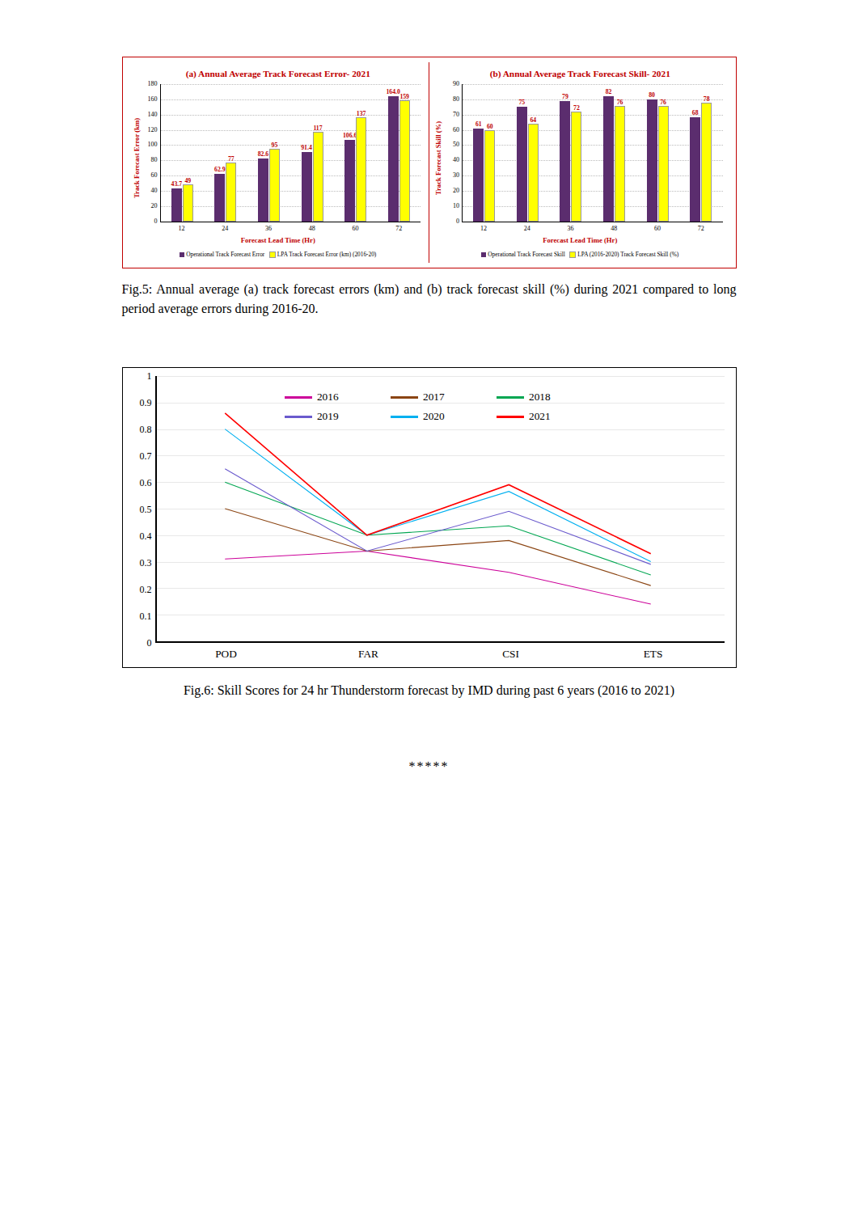(a) Annual Average Track Forecast Error- 2021
Track Forecast Error (km)
180 160 140 120 100 80 60 40 20 0
43.7
49
62.9
77
82.6
95
91.4
117
106.6
137
164.0
159
122436486072
Forecast Lead Time (Hr)
Operational Track Forecast Error LPA Track Forecast Error (km) (2016-20)
(b) Annual Average Track Forecast Skill- 2021
Track Forecast Skill (%)
90 80 70 60 50 40 30 20 10 0
61
60
75
64
79
72
82
76
80
76
68
78
122436486072
Forecast Lead Time (Hr)
Operational Track Forecast Skill LPA (2016-2020) Track Forecast Skill (%)
Fig.5: Annual average (a) track forecast errors (km) and (b) track forecast skill (%) during 2021 compared to long period average errors during 2016-20.
1 0.9 0.8 0.7 0.6 0.5 0.4 0.3 0.2 0.1 0
| 2016 | 2017 | 2018 |
| 2019 | 2020 | 2021 |
POD FAR CSI ETS
Fig.6: Skill Scores for 24 hr Thunderstorm forecast by IMD during past 6 years (2016 to 2021)
*****